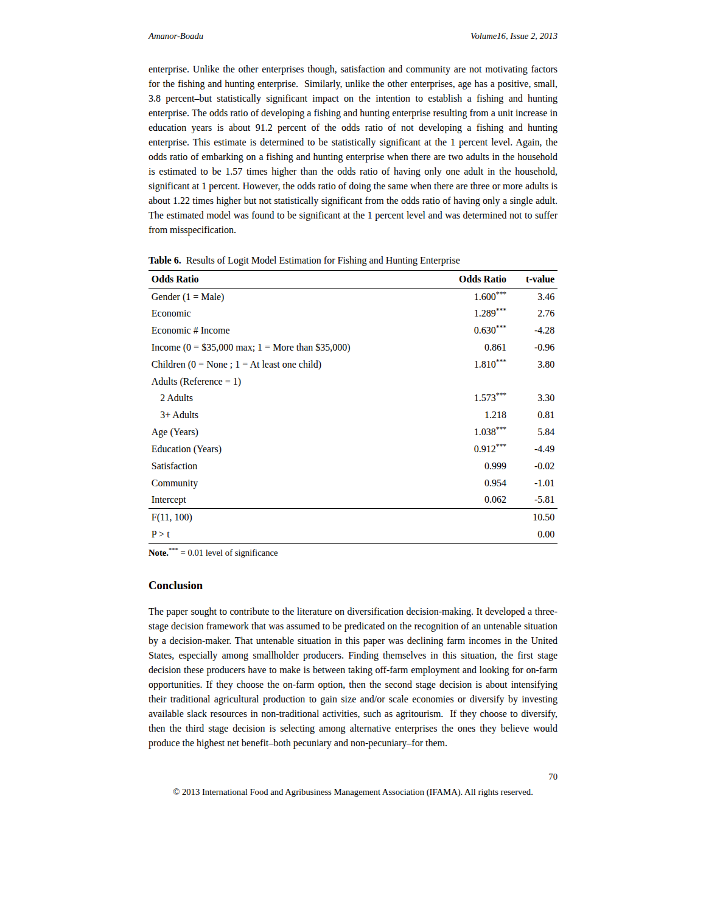Amanor-Boadu
Volume16, Issue 2, 2013
enterprise. Unlike the other enterprises though, satisfaction and community are not motivating factors for the fishing and hunting enterprise. Similarly, unlike the other enterprises, age has a positive, small, 3.8 percent–but statistically significant impact on the intention to establish a fishing and hunting enterprise. The odds ratio of developing a fishing and hunting enterprise resulting from a unit increase in education years is about 91.2 percent of the odds ratio of not developing a fishing and hunting enterprise. This estimate is determined to be statistically significant at the 1 percent level. Again, the odds ratio of embarking on a fishing and hunting enterprise when there are two adults in the household is estimated to be 1.57 times higher than the odds ratio of having only one adult in the household, significant at 1 percent. However, the odds ratio of doing the same when there are three or more adults is about 1.22 times higher but not statistically significant from the odds ratio of having only a single adult. The estimated model was found to be significant at the 1 percent level and was determined not to suffer from misspecification.
Table 6. Results of Logit Model Estimation for Fishing and Hunting Enterprise
| Odds Ratio | Odds Ratio | t-value |
| --- | --- | --- |
| Gender (1 = Male) | 1.600 *** | 3.46 |
| Economic | 1.289 *** | 2.76 |
| Economic # Income | 0.630 *** | -4.28 |
| Income (0 = $35,000 max; 1 = More than $35,000) | 0.861 | -0.96 |
| Children (0 = None ; 1 = At least one child) | 1.810 *** | 3.80 |
| Adults (Reference = 1) | | |
| 2 Adults | 1.573 *** | 3.30 |
| 3+ Adults | 1.218 | 0.81 |
| Age (Years) | 1.038 *** | 5.84 |
| Education (Years) | 0.912 *** | -4.49 |
| Satisfaction | 0.999 | -0.02 |
| Community | 0.954 | -1.01 |
| Intercept | 0.062 | -5.81 |
| F(11, 100) | | 10.50 |
| P > t | | 0.00 |
Note.*** = 0.01 level of significance
Conclusion
The paper sought to contribute to the literature on diversification decision-making. It developed a three-stage decision framework that was assumed to be predicated on the recognition of an untenable situation by a decision-maker. That untenable situation in this paper was declining farm incomes in the United States, especially among smallholder producers. Finding themselves in this situation, the first stage decision these producers have to make is between taking off-farm employment and looking for on-farm opportunities. If they choose the on-farm option, then the second stage decision is about intensifying their traditional agricultural production to gain size and/or scale economies or diversify by investing available slack resources in non-traditional activities, such as agritourism. If they choose to diversify, then the third stage decision is selecting among alternative enterprises the ones they believe would produce the highest net benefit–both pecuniary and non-pecuniary–for them.
70
© 2013 International Food and Agribusiness Management Association (IFAMA). All rights reserved.